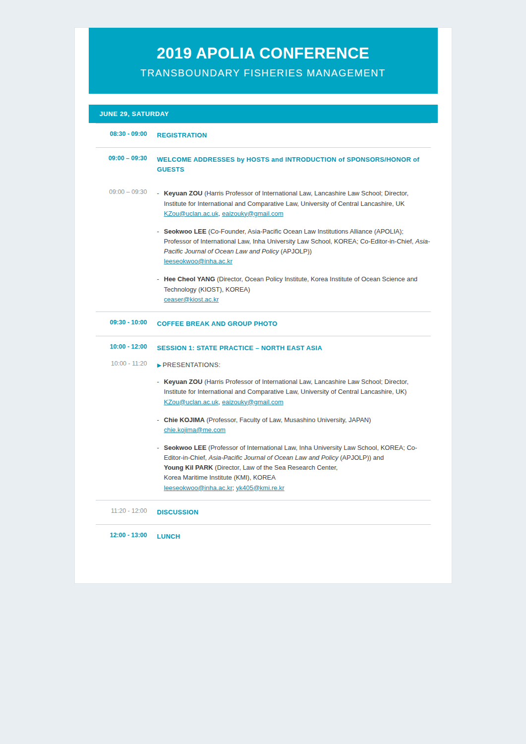2019 APOLIA CONFERENCE
TRANSBOUNDARY FISHERIES MANAGEMENT
JUNE 29, SATURDAY
| 08:30 - 09:00 | REGISTRATION |
| 09:00 – 09:30 | WELCOME ADDRESSES by HOSTS and INTRODUCTION of SPONSORS/HONOR of GUESTS |
| 09:00 – 09:30 | Keyuan ZOU (Harris Professor of International Law, Lancashire Law School; Director, Institute for International and Comparative Law, University of Central Lancashire, UK KZou@uclan.ac.uk , eaizouky@gmail.com Seokwoo LEE (Co-Founder, Asia-Pacific Ocean Law Institutions Alliance (APOLIA); Professor of International Law, Inha University Law School, KOREA; Co-Editor-in-Chief, Asia-Pacific Journal of Ocean Law and Policy (APJOLP)) leeseokwoo@inha.ac.kr Hee Cheol YANG (Director, Ocean Policy Institute, Korea Institute of Ocean Science and Technology (KIOST), KOREA) ceaser@kiost.ac.kr |
| 09:30 - 10:00 | COFFEE BREAK AND GROUP PHOTO |
| 10:00 - 12:00 | SESSION 1: STATE PRACTICE – NORTH EAST ASIA |
| 10:00 - 11:20 | ▶ PRESENTATIONS: Keyuan ZOU (Harris Professor of International Law, Lancashire Law School; Director, Institute for International and Comparative Law, University of Central Lancashire, UK) KZou@uclan.ac.uk , eaizouky@gmail.com Chie KOJIMA (Professor, Faculty of Law, Musashino University, JAPAN) chie.kojima@me.com Seokwoo LEE (Professor of International Law, Inha University Law School, KOREA; Co-Editor-in-Chief, Asia-Pacific Journal of Ocean Law and Policy (APJOLP)) and Young Kil PARK (Director, Law of the Sea Research Center, Korea Maritime Institute (KMI), KOREA leeseokwoo@inha.ac.kr ; yk405@kmi.re.kr |
| 11:20 - 12:00 | DISCUSSION |
| 12:00 - 13:00 | LUNCH |